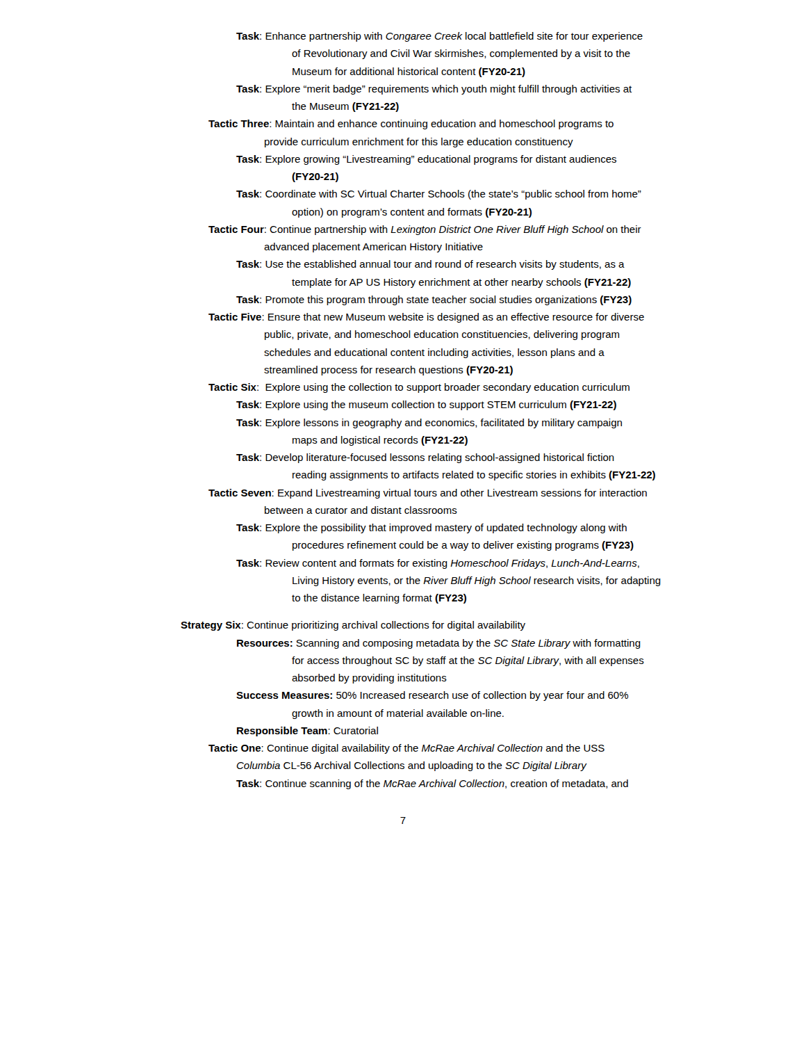Task: Enhance partnership with Congaree Creek local battlefield site for tour experience
of Revolutionary and Civil War skirmishes, complemented by a visit to the
Museum for additional historical content (FY20-21)
Task: Explore “merit badge” requirements which youth might fulfill through activities at
the Museum (FY21-22)
Tactic Three: Maintain and enhance continuing education and homeschool programs to
provide curriculum enrichment for this large education constituency
Task: Explore growing “Livestreaming” educational programs for distant audiences
(FY20-21)
Task: Coordinate with SC Virtual Charter Schools (the state’s “public school from home”
option) on program’s content and formats (FY20-21)
Tactic Four: Continue partnership with Lexington District One River Bluff High School on their
advanced placement American History Initiative
Task: Use the established annual tour and round of research visits by students, as a
template for AP US History enrichment at other nearby schools (FY21-22)
Task: Promote this program through state teacher social studies organizations (FY23)
Tactic Five: Ensure that new Museum website is designed as an effective resource for diverse
public, private, and homeschool education constituencies, delivering program
schedules and educational content including activities, lesson plans and a
streamlined process for research questions (FY20-21)
Tactic Six: Explore using the collection to support broader secondary education curriculum
Task: Explore using the museum collection to support STEM curriculum (FY21-22)
Task: Explore lessons in geography and economics, facilitated by military campaign
maps and logistical records (FY21-22)
Task: Develop literature-focused lessons relating school-assigned historical fiction
reading assignments to artifacts related to specific stories in exhibits (FY21-22)
Tactic Seven: Expand Livestreaming virtual tours and other Livestream sessions for interaction
between a curator and distant classrooms
Task: Explore the possibility that improved mastery of updated technology along with
procedures refinement could be a way to deliver existing programs (FY23)
Task: Review content and formats for existing Homeschool Fridays, Lunch-And-Learns,
Living History events, or the River Bluff High School research visits, for adapting
to the distance learning format (FY23)
Strategy Six: Continue prioritizing archival collections for digital availability
Resources: Scanning and composing metadata by the SC State Library with formatting
for access throughout SC by staff at the SC Digital Library, with all expenses
absorbed by providing institutions
Success Measures: 50% Increased research use of collection by year four and 60%
growth in amount of material available on-line.
Responsible Team: Curatorial
Tactic One: Continue digital availability of the McRae Archival Collection and the USS
Columbia CL-56 Archival Collections and uploading to the SC Digital Library
Task: Continue scanning of the McRae Archival Collection, creation of metadata, and
7